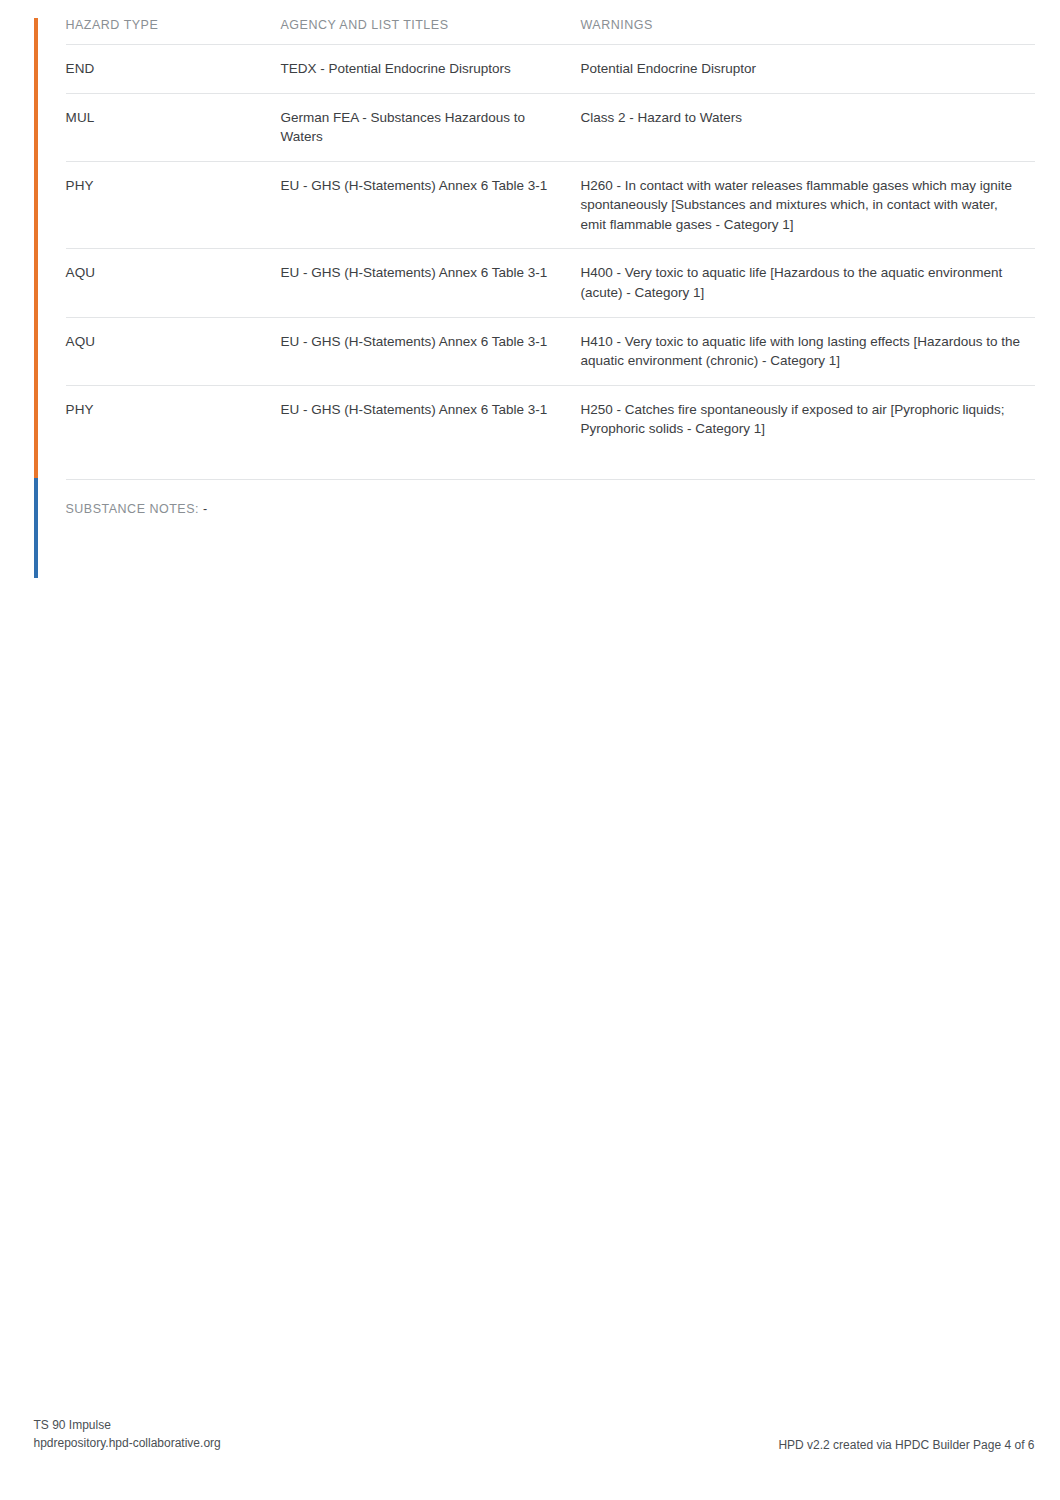| HAZARD TYPE | AGENCY AND LIST TITLES | WARNINGS |
| --- | --- | --- |
| END | TEDX - Potential Endocrine Disruptors | Potential Endocrine Disruptor |
| MUL | German FEA - Substances Hazardous to Waters | Class 2 - Hazard to Waters |
| PHY | EU - GHS (H-Statements) Annex 6 Table 3-1 | H260 - In contact with water releases flammable gases which may ignite spontaneously [Substances and mixtures which, in contact with water, emit flammable gases - Category 1] |
| AQU | EU - GHS (H-Statements) Annex 6 Table 3-1 | H400 - Very toxic to aquatic life [Hazardous to the aquatic environment (acute) - Category 1] |
| AQU | EU - GHS (H-Statements) Annex 6 Table 3-1 | H410 - Very toxic to aquatic life with long lasting effects [Hazardous to the aquatic environment (chronic) - Category 1] |
| PHY | EU - GHS (H-Statements) Annex 6 Table 3-1 | H250 - Catches fire spontaneously if exposed to air [Pyrophoric liquids; Pyrophoric solids - Category 1] |
SUBSTANCE NOTES: -
TS 90 Impulse
hpdrepository.hpd-collaborative.org
HPD v2.2 created via HPDC Builder Page 4 of 6